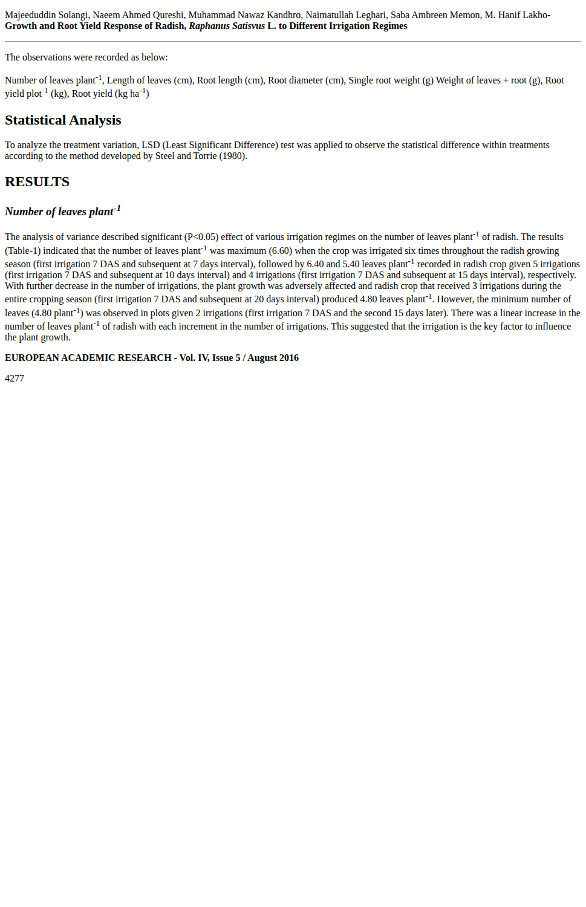Majeeduddin Solangi, Naeem Ahmed Qureshi, Muhammad Nawaz Kandhro, Naimatullah Leghari, Saba Ambreen Memon, M. Hanif Lakho- Growth and Root Yield Response of Radish, Raphanus Satisvus L. to Different Irrigation Regimes
The observations were recorded as below:
Number of leaves plant-1, Length of leaves (cm), Root length (cm), Root diameter (cm), Single root weight (g) Weight of leaves + root (g), Root yield plot-1 (kg), Root yield (kg ha-1)
Statistical Analysis
To analyze the treatment variation, LSD (Least Significant Difference) test was applied to observe the statistical difference within treatments according to the method developed by Steel and Torrie (1980).
RESULTS
Number of leaves plant-1
The analysis of variance described significant (P<0.05) effect of various irrigation regimes on the number of leaves plant-1 of radish. The results (Table-1) indicated that the number of leaves plant-1 was maximum (6.60) when the crop was irrigated six times throughout the radish growing season (first irrigation 7 DAS and subsequent at 7 days interval), followed by 6.40 and 5.40 leaves plant-1 recorded in radish crop given 5 irrigations (first irrigation 7 DAS and subsequent at 10 days interval) and 4 irrigations (first irrigation 7 DAS and subsequent at 15 days interval), respectively. With further decrease in the number of irrigations, the plant growth was adversely affected and radish crop that received 3 irrigations during the entire cropping season (first irrigation 7 DAS and subsequent at 20 days interval) produced 4.80 leaves plant-1. However, the minimum number of leaves (4.80 plant-1) was observed in plots given 2 irrigations (first irrigation 7 DAS and the second 15 days later). There was a linear increase in the number of leaves plant-1 of radish with each increment in the number of irrigations. This suggested that the irrigation is the key factor to influence the plant growth.
EUROPEAN ACADEMIC RESEARCH - Vol. IV, Issue 5 / August 2016
4277